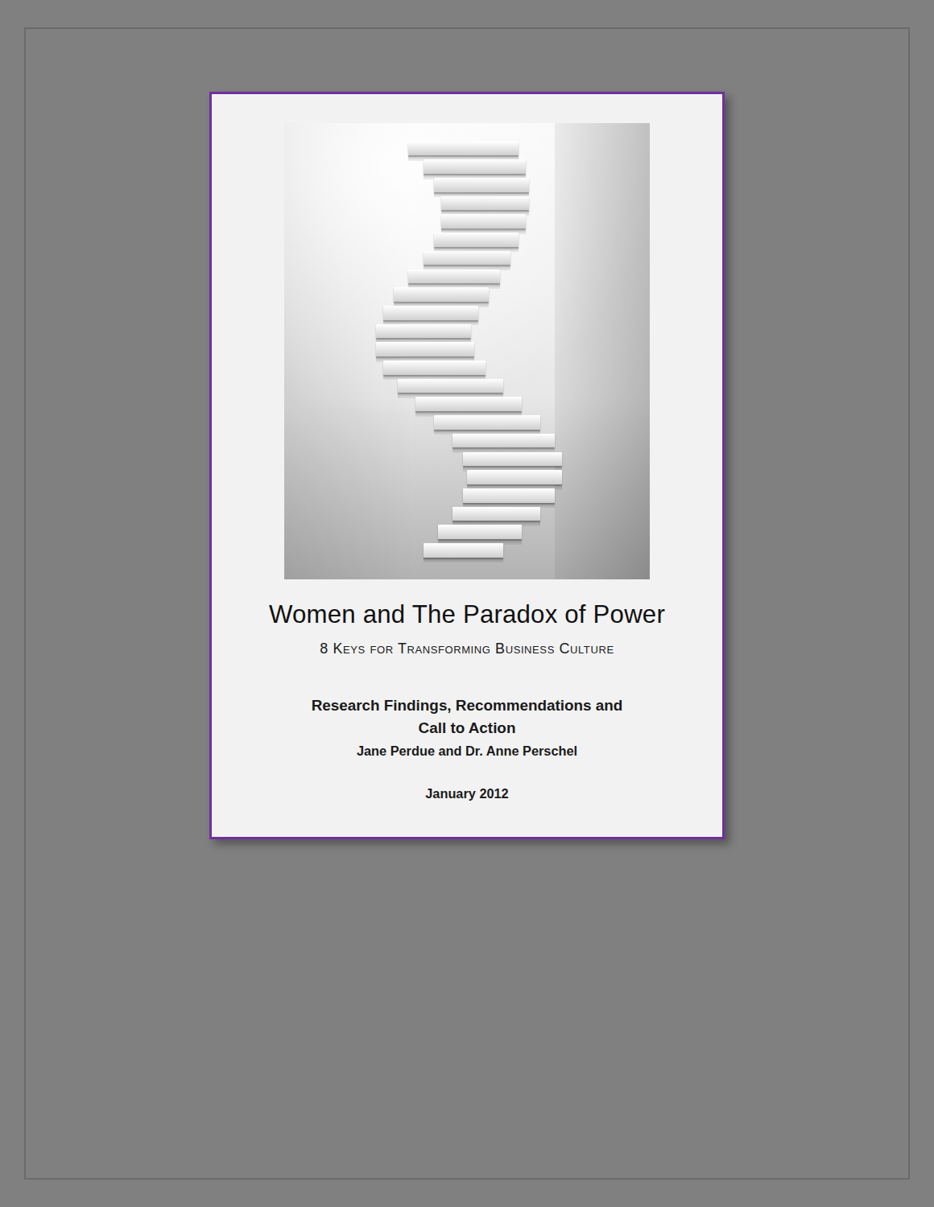Women and The Paradox of Power
8 Keys for Transforming Business Culture
Research Findings, Recommendations and
Call to Action
Jane Perdue and Dr. Anne Perschel
January 2012